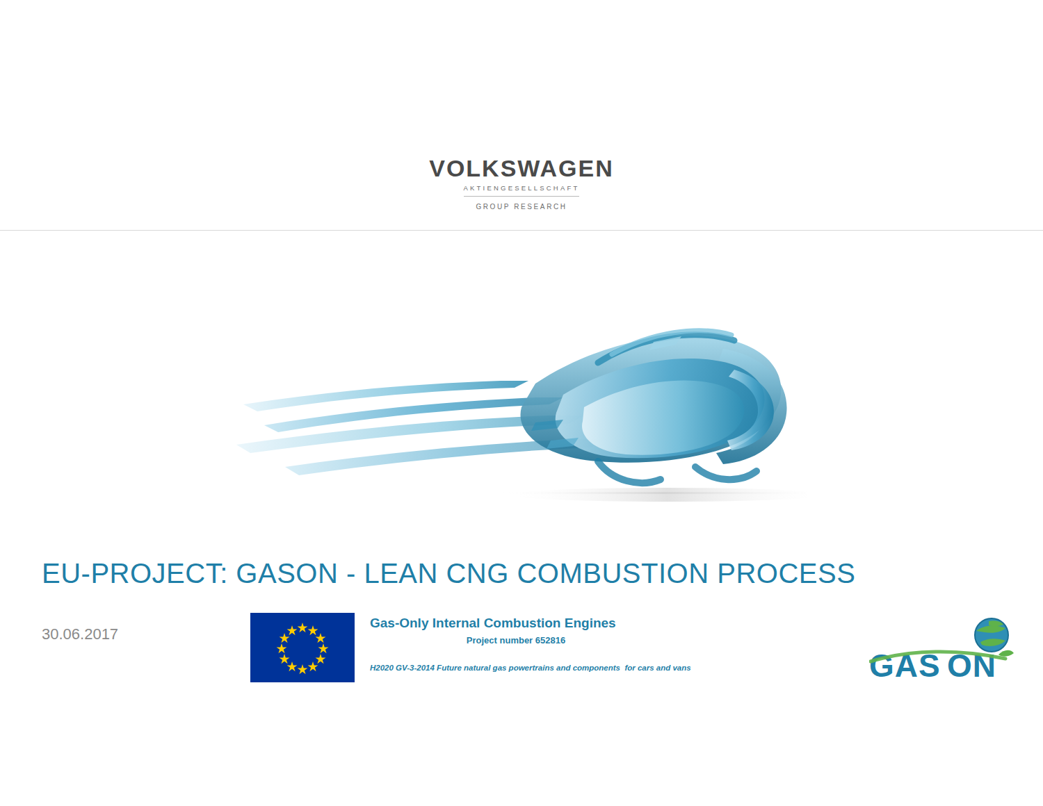VOLKSWAGEN
AKTIENGESELLSCHAFT
GROUP RESEARCH
EU-PROJECT: GASON - LEAN CNG COMBUSTION PROCESS
30.06.2017
Gas-Only Internal Combustion Engines
Project number 652816
H2020 GV-3-2014 Future natural gas powertrains and components for cars and vans
GAS ON